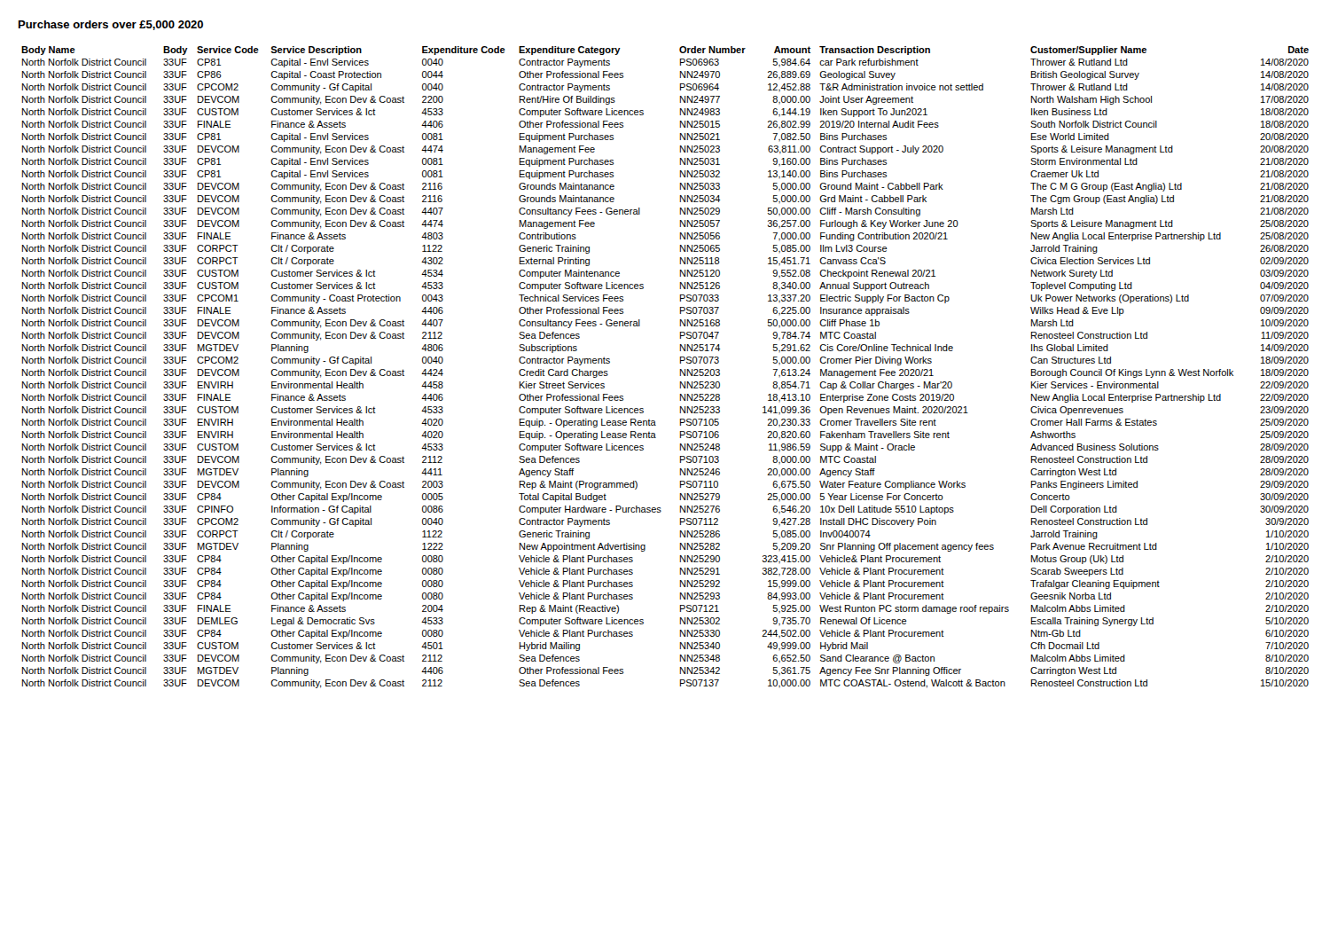Purchase orders over £5,000 2020
| Body Name | Body | Service Code | Service Description | Expenditure Code | Expenditure Category | Order Number | Amount | Transaction Description | Customer/Supplier Name | Date |
| --- | --- | --- | --- | --- | --- | --- | --- | --- | --- | --- |
| North Norfolk District Council | 33UF | CP81 | Capital - Envl Services | 0040 | Contractor Payments | PS06963 | 5,984.64 | car Park refurbishment | Thrower & Rutland Ltd | 14/08/2020 |
| North Norfolk District Council | 33UF | CP86 | Capital - Coast Protection | 0044 | Other Professional Fees | NN24970 | 26,889.69 | Geological Suvey | British Geological Survey | 14/08/2020 |
| North Norfolk District Council | 33UF | CPCOM2 | Community - Gf Capital | 0040 | Contractor Payments | PS06964 | 12,452.88 | T&R Administration invoice not settled | Thrower & Rutland Ltd | 14/08/2020 |
| North Norfolk District Council | 33UF | DEVCOM | Community, Econ Dev & Coast | 2200 | Rent/Hire Of Buildings | NN24977 | 8,000.00 | Joint User Agreement | North Walsham High School | 17/08/2020 |
| North Norfolk District Council | 33UF | CUSTOM | Customer Services & Ict | 4533 | Computer Software Licences | NN24983 | 6,144.19 | Iken Support To Jun2021 | Iken Business Ltd | 18/08/2020 |
| North Norfolk District Council | 33UF | FINALE | Finance & Assets | 4406 | Other Professional Fees | NN25015 | 26,802.99 | 2019/20 Internal Audit Fees | South Norfolk District Council | 18/08/2020 |
| North Norfolk District Council | 33UF | CP81 | Capital - Envl Services | 0081 | Equipment Purchases | NN25021 | 7,082.50 | Bins Purchases | Ese World Limited | 20/08/2020 |
| North Norfolk District Council | 33UF | DEVCOM | Community, Econ Dev & Coast | 4474 | Management Fee | NN25023 | 63,811.00 | Contract Support - July 2020 | Sports & Leisure Managment Ltd | 20/08/2020 |
| North Norfolk District Council | 33UF | CP81 | Capital - Envl Services | 0081 | Equipment Purchases | NN25031 | 9,160.00 | Bins Purchases | Storm Environmental Ltd | 21/08/2020 |
| North Norfolk District Council | 33UF | CP81 | Capital - Envl Services | 0081 | Equipment Purchases | NN25032 | 13,140.00 | Bins Purchases | Craemer Uk Ltd | 21/08/2020 |
| North Norfolk District Council | 33UF | DEVCOM | Community, Econ Dev & Coast | 2116 | Grounds Maintanance | NN25033 | 5,000.00 | Ground Maint - Cabbell Park | The C M G Group (East Anglia) Ltd | 21/08/2020 |
| North Norfolk District Council | 33UF | DEVCOM | Community, Econ Dev & Coast | 2116 | Grounds Maintanance | NN25034 | 5,000.00 | Grd Maint - Cabbell Park | The Cgm Group (East Anglia) Ltd | 21/08/2020 |
| North Norfolk District Council | 33UF | DEVCOM | Community, Econ Dev & Coast | 4407 | Consultancy Fees - General | NN25029 | 50,000.00 | Cliff - Marsh Consulting | Marsh Ltd | 21/08/2020 |
| North Norfolk District Council | 33UF | DEVCOM | Community, Econ Dev & Coast | 4474 | Management Fee | NN25057 | 36,257.00 | Furlough & Key Worker June 20 | Sports & Leisure Managment Ltd | 25/08/2020 |
| North Norfolk District Council | 33UF | FINALE | Finance & Assets | 4803 | Contributions | NN25056 | 7,000.00 | Funding Contribution 2020/21 | New Anglia Local Enterprise Partnership Ltd | 25/08/2020 |
| North Norfolk District Council | 33UF | CORPCT | Clt / Corporate | 1122 | Generic Training | NN25065 | 5,085.00 | Ilm Lvl3 Course | Jarrold Training | 26/08/2020 |
| North Norfolk District Council | 33UF | CORPCT | Clt / Corporate | 4302 | External Printing | NN25118 | 15,451.71 | Canvass Cca'S | Civica Election Services Ltd | 02/09/2020 |
| North Norfolk District Council | 33UF | CUSTOM | Customer Services & Ict | 4534 | Computer Maintenance | NN25120 | 9,552.08 | Checkpoint Renewal 20/21 | Network Surety Ltd | 03/09/2020 |
| North Norfolk District Council | 33UF | CUSTOM | Customer Services & Ict | 4533 | Computer Software Licences | NN25126 | 8,340.00 | Annual Support Outreach | Toplevel Computing Ltd | 04/09/2020 |
| North Norfolk District Council | 33UF | CPCOM1 | Community - Coast Protection | 0043 | Technical Services Fees | PS07033 | 13,337.20 | Electric Supply For Bacton Cp | Uk Power Networks (Operations) Ltd | 07/09/2020 |
| North Norfolk District Council | 33UF | FINALE | Finance & Assets | 4406 | Other Professional Fees | PS07037 | 6,225.00 | Insurance appraisals | Wilks Head & Eve Llp | 09/09/2020 |
| North Norfolk District Council | 33UF | DEVCOM | Community, Econ Dev & Coast | 4407 | Consultancy Fees - General | NN25168 | 50,000.00 | Cliff Phase 1b | Marsh Ltd | 10/09/2020 |
| North Norfolk District Council | 33UF | DEVCOM | Community, Econ Dev & Coast | 2112 | Sea Defences | PS07047 | 9,784.74 | MTC Coastal | Renosteel Construction Ltd | 11/09/2020 |
| North Norfolk District Council | 33UF | MGTDEV | Planning | 4806 | Subscriptions | NN25174 | 5,291.62 | Cis Core/Online Technical Inde | Ihs Global Limited | 14/09/2020 |
| North Norfolk District Council | 33UF | CPCOM2 | Community - Gf Capital | 0040 | Contractor Payments | PS07073 | 5,000.00 | Cromer Pier Diving Works | Can Structures Ltd | 18/09/2020 |
| North Norfolk District Council | 33UF | DEVCOM | Community, Econ Dev & Coast | 4424 | Credit Card Charges | NN25203 | 7,613.24 | Management Fee 2020/21 | Borough Council Of Kings Lynn & West Norfolk | 18/09/2020 |
| North Norfolk District Council | 33UF | ENVIRH | Environmental Health | 4458 | Kier Street Services | NN25230 | 8,854.71 | Cap & Collar Charges - Mar'20 | Kier Services - Environmental | 22/09/2020 |
| North Norfolk District Council | 33UF | FINALE | Finance & Assets | 4406 | Other Professional Fees | NN25228 | 18,413.10 | Enterprise Zone Costs 2019/20 | New Anglia Local Enterprise Partnership Ltd | 22/09/2020 |
| North Norfolk District Council | 33UF | CUSTOM | Customer Services & Ict | 4533 | Computer Software Licences | NN25233 | 141,099.36 | Open Revenues Maint. 2020/2021 | Civica Openrevenues | 23/09/2020 |
| North Norfolk District Council | 33UF | ENVIRH | Environmental Health | 4020 | Equip. - Operating Lease Renta | PS07105 | 20,230.33 | Cromer Travellers Site rent | Cromer Hall Farms & Estates | 25/09/2020 |
| North Norfolk District Council | 33UF | ENVIRH | Environmental Health | 4020 | Equip. - Operating Lease Renta | PS07106 | 20,820.60 | Fakenham Travellers Site rent | Ashworths | 25/09/2020 |
| North Norfolk District Council | 33UF | CUSTOM | Customer Services & Ict | 4533 | Computer Software Licences | NN25248 | 11,986.59 | Supp & Maint - Oracle | Advanced Business Solutions | 28/09/2020 |
| North Norfolk District Council | 33UF | DEVCOM | Community, Econ Dev & Coast | 2112 | Sea Defences | PS07103 | 8,000.00 | MTC Coastal | Renosteel Construction Ltd | 28/09/2020 |
| North Norfolk District Council | 33UF | MGTDEV | Planning | 4411 | Agency Staff | NN25246 | 20,000.00 | Agency Staff | Carrington West Ltd | 28/09/2020 |
| North Norfolk District Council | 33UF | DEVCOM | Community, Econ Dev & Coast | 2003 | Rep & Maint (Programmed) | PS07110 | 6,675.50 | Water Feature Compliance Works | Panks Engineers Limited | 29/09/2020 |
| North Norfolk District Council | 33UF | CP84 | Other Capital Exp/Income | 0005 | Total Capital Budget | NN25279 | 25,000.00 | 5 Year License For Concerto | Concerto | 30/09/2020 |
| North Norfolk District Council | 33UF | CPINFO | Information - Gf Capital | 0086 | Computer Hardware - Purchases | NN25276 | 6,546.20 | 10x Dell Latitude 5510 Laptops | Dell Corporation Ltd | 30/09/2020 |
| North Norfolk District Council | 33UF | CPCOM2 | Community - Gf Capital | 0040 | Contractor Payments | PS07112 | 9,427.28 | Install DHC Discovery Poin | Renosteel Construction Ltd | 30/9/2020 |
| North Norfolk District Council | 33UF | CORPCT | Clt / Corporate | 1122 | Generic Training | NN25286 | 5,085.00 | Inv0040074 | Jarrold Training | 1/10/2020 |
| North Norfolk District Council | 33UF | MGTDEV | Planning | 1222 | New Appointment Advertising | NN25282 | 5,209.20 | Snr Planning Off placement agency fees | Park Avenue Recruitment Ltd | 1/10/2020 |
| North Norfolk District Council | 33UF | CP84 | Other Capital Exp/Income | 0080 | Vehicle & Plant Purchases | NN25290 | 323,415.00 | Vehicle& Plant Procurement | Motus Group (Uk) Ltd | 2/10/2020 |
| North Norfolk District Council | 33UF | CP84 | Other Capital Exp/Income | 0080 | Vehicle & Plant Purchases | NN25291 | 382,728.00 | Vehicle & Plant Procurement | Scarab Sweepers Ltd | 2/10/2020 |
| North Norfolk District Council | 33UF | CP84 | Other Capital Exp/Income | 0080 | Vehicle & Plant Purchases | NN25292 | 15,999.00 | Vehicle & Plant Procurement | Trafalgar Cleaning Equipment | 2/10/2020 |
| North Norfolk District Council | 33UF | CP84 | Other Capital Exp/Income | 0080 | Vehicle & Plant Purchases | NN25293 | 84,993.00 | Vehicle & Plant Procurement | Geesnik Norba Ltd | 2/10/2020 |
| North Norfolk District Council | 33UF | FINALE | Finance & Assets | 2004 | Rep & Maint (Reactive) | PS07121 | 5,925.00 | West Runton PC storm damage roof repairs | Malcolm Abbs Limited | 2/10/2020 |
| North Norfolk District Council | 33UF | DEMLEG | Legal & Democratic Svs | 4533 | Computer Software Licences | NN25302 | 9,735.70 | Renewal Of Licence | Escalla Training Synergy Ltd | 5/10/2020 |
| North Norfolk District Council | 33UF | CP84 | Other Capital Exp/Income | 0080 | Vehicle & Plant Purchases | NN25330 | 244,502.00 | Vehicle & Plant Procurement | Ntm-Gb Ltd | 6/10/2020 |
| North Norfolk District Council | 33UF | CUSTOM | Customer Services & Ict | 4501 | Hybrid Mailing | NN25340 | 49,999.00 | Hybrid Mail | Cfh Docmail Ltd | 7/10/2020 |
| North Norfolk District Council | 33UF | DEVCOM | Community, Econ Dev & Coast | 2112 | Sea Defences | NN25348 | 6,652.50 | Sand Clearance @ Bacton | Malcolm Abbs Limited | 8/10/2020 |
| North Norfolk District Council | 33UF | MGTDEV | Planning | 4406 | Other Professional Fees | NN25342 | 5,361.75 | Agency Fee Snr Planning Officer | Carrington West Ltd | 8/10/2020 |
| North Norfolk District Council | 33UF | DEVCOM | Community, Econ Dev & Coast | 2112 | Sea Defences | PS07137 | 10,000.00 | MTC COASTAL- Ostend, Walcott & Bacton | Renosteel Construction Ltd | 15/10/2020 |